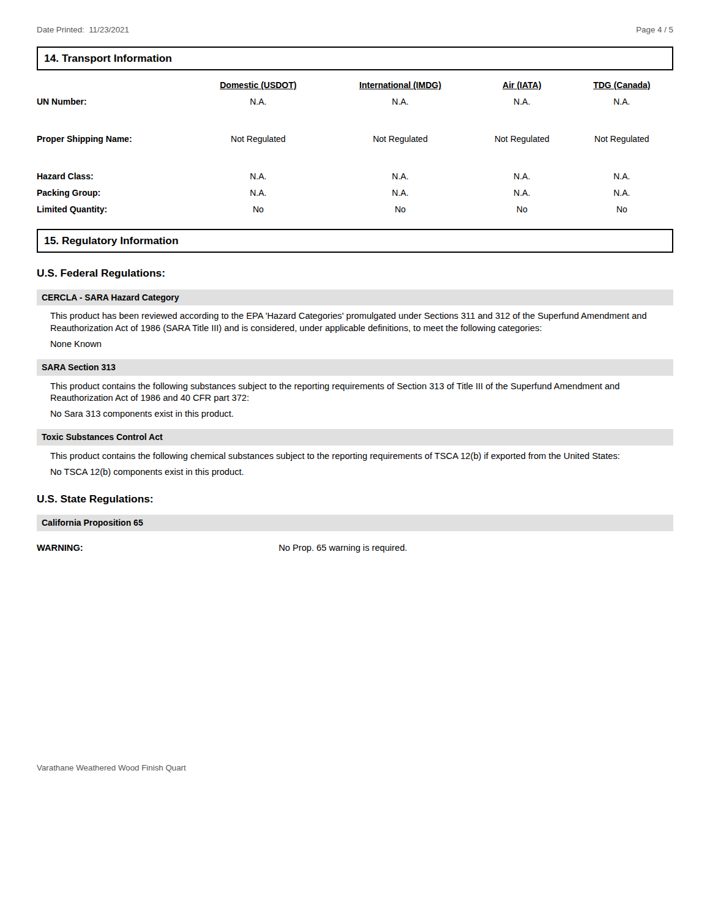Date Printed: 11/23/2021
Page 4 / 5
14. Transport Information
| | Domestic (USDOT) | International (IMDG) | Air (IATA) | TDG (Canada) |
| --- | --- | --- | --- | --- |
| UN Number: | N.A. | N.A. | N.A. | N.A. |
| Proper Shipping Name: | Not Regulated | Not Regulated | Not Regulated | Not Regulated |
| Hazard Class: | N.A. | N.A. | N.A. | N.A. |
| Packing Group: | N.A. | N.A. | N.A. | N.A. |
| Limited Quantity: | No | No | No | No |
15. Regulatory Information
U.S. Federal Regulations:
CERCLA - SARA Hazard Category
This product has been reviewed according to the EPA 'Hazard Categories' promulgated under Sections 311 and 312 of the Superfund Amendment and Reauthorization Act of 1986 (SARA Title III) and is considered, under applicable definitions, to meet the following categories:
None Known
SARA Section 313
This product contains the following substances subject to the reporting requirements of Section 313 of Title III of the Superfund Amendment and Reauthorization Act of 1986 and 40 CFR part 372:
No Sara 313 components exist in this product.
Toxic Substances Control Act
This product contains the following chemical substances subject to the reporting requirements of TSCA 12(b) if exported from the United States:
No TSCA 12(b) components exist in this product.
U.S. State Regulations:
California Proposition 65
WARNING:
No Prop. 65 warning is required.
Varathane Weathered Wood Finish Quart